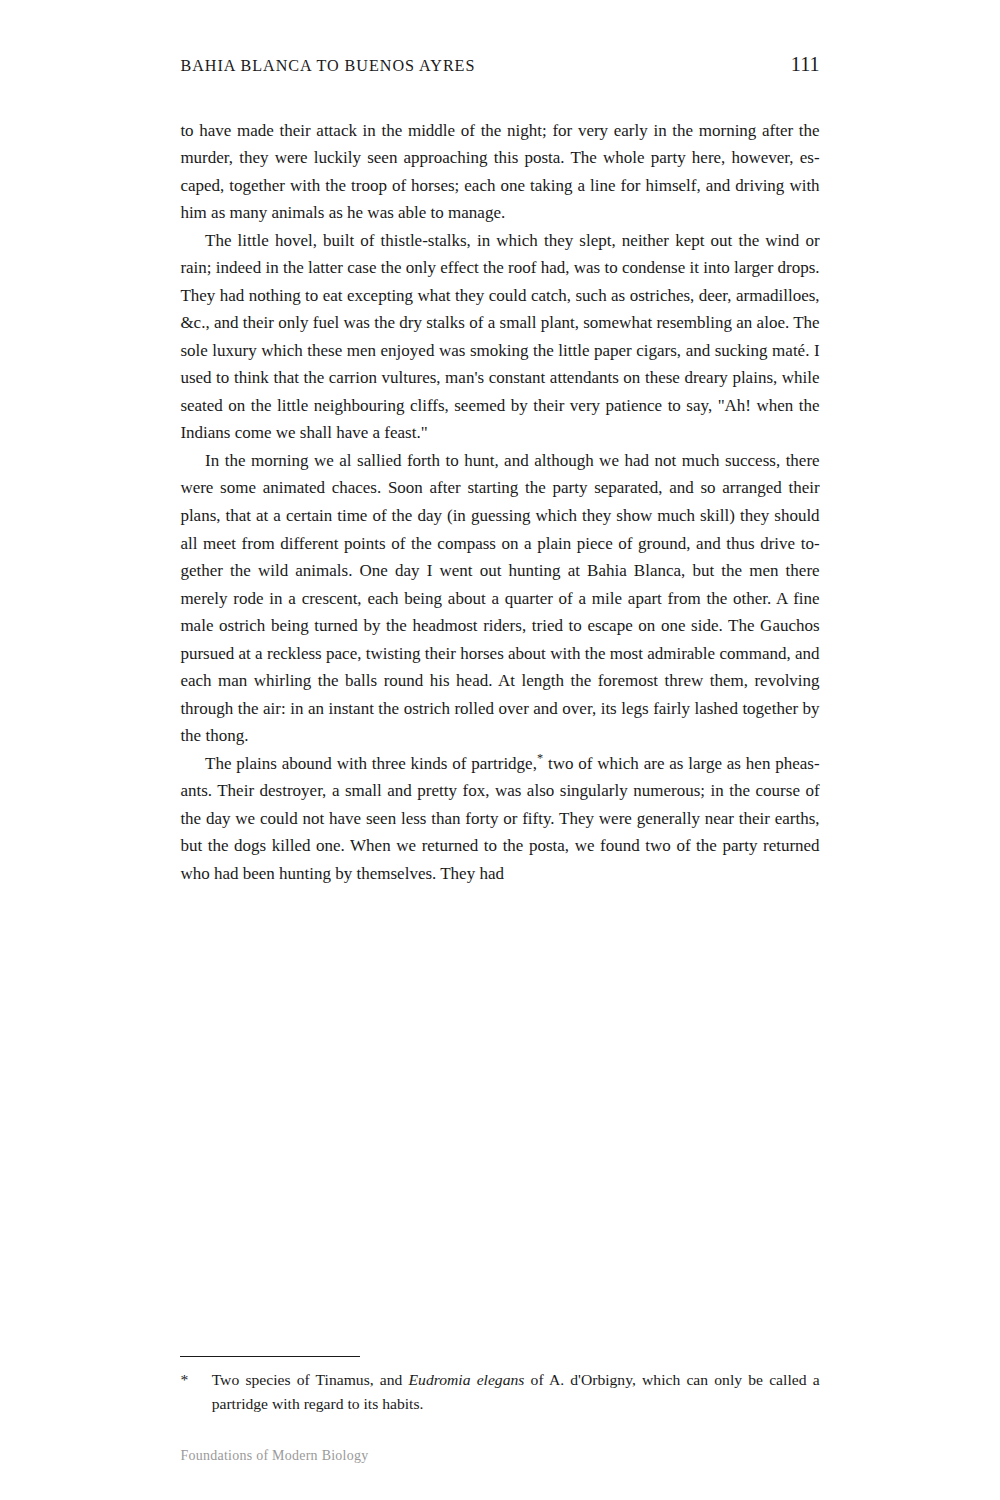Bahia Blanca to Buenos Ayres 111
to have made their attack in the middle of the night; for very early in the morning after the murder, they were luckily seen approaching this posta. The whole party here, however, escaped, together with the troop of horses; each one taking a line for himself, and driving with him as many animals as he was able to manage.
The little hovel, built of thistle-stalks, in which they slept, neither kept out the wind or rain; indeed in the latter case the only effect the roof had, was to condense it into larger drops. They had nothing to eat excepting what they could catch, such as ostriches, deer, armadilloes, &c., and their only fuel was the dry stalks of a small plant, somewhat resembling an aloe. The sole luxury which these men enjoyed was smoking the little paper cigars, and sucking maté. I used to think that the carrion vultures, man's constant attendants on these dreary plains, while seated on the little neighbouring cliffs, seemed by their very patience to say, "Ah! when the Indians come we shall have a feast."
In the morning we al sallied forth to hunt, and although we had not much success, there were some animated chaces. Soon after starting the party separated, and so arranged their plans, that at a certain time of the day (in guessing which they show much skill) they should all meet from different points of the compass on a plain piece of ground, and thus drive together the wild animals. One day I went out hunting at Bahia Blanca, but the men there merely rode in a crescent, each being about a quarter of a mile apart from the other. A fine male ostrich being turned by the headmost riders, tried to escape on one side. The Gauchos pursued at a reckless pace, twisting their horses about with the most admirable command, and each man whirling the balls round his head. At length the foremost threw them, revolving through the air: in an instant the ostrich rolled over and over, its legs fairly lashed together by the thong.
The plains abound with three kinds of partridge,* two of which are as large as hen pheasants. Their destroyer, a small and pretty fox, was also singularly numerous; in the course of the day we could not have seen less than forty or fifty. They were generally near their earths, but the dogs killed one. When we returned to the posta, we found two of the party returned who had been hunting by themselves. They had
* Two species of Tinamus, and Eudromia elegans of A. d'Orbigny, which can only be called a partridge with regard to its habits.
Foundations of Modern Biology